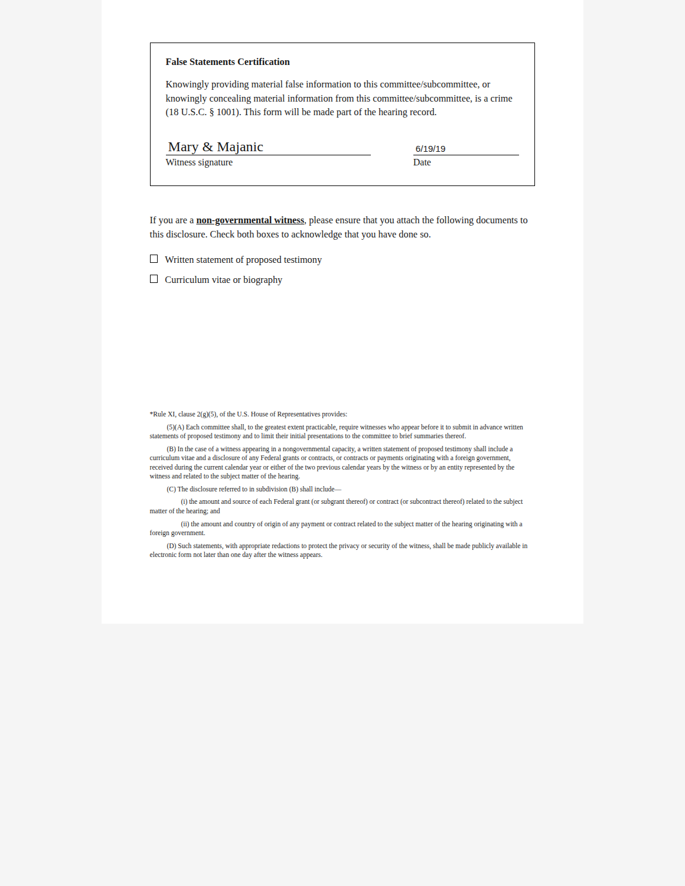False Statements Certification
Knowingly providing material false information to this committee/subcommittee, or knowingly concealing material information from this committee/subcommittee, is a crime (18 U.S.C. § 1001). This form will be made part of the hearing record.
Mary & Majanic
Witness signature
6/19/19
Date
If you are a non-governmental witness, please ensure that you attach the following documents to this disclosure. Check both boxes to acknowledge that you have done so.
Written statement of proposed testimony
Curriculum vitae or biography
*Rule XI, clause 2(g)(5), of the U.S. House of Representatives provides:
(5)(A) Each committee shall, to the greatest extent practicable, require witnesses who appear before it to submit in advance written statements of proposed testimony and to limit their initial presentations to the committee to brief summaries thereof.
(B) In the case of a witness appearing in a nongovernmental capacity, a written statement of proposed testimony shall include a curriculum vitae and a disclosure of any Federal grants or contracts, or contracts or payments originating with a foreign government, received during the current calendar year or either of the two previous calendar years by the witness or by an entity represented by the witness and related to the subject matter of the hearing.
(C) The disclosure referred to in subdivision (B) shall include—
(i) the amount and source of each Federal grant (or subgrant thereof) or contract (or subcontract thereof) related to the subject matter of the hearing; and
(ii) the amount and country of origin of any payment or contract related to the subject matter of the hearing originating with a foreign government.
(D) Such statements, with appropriate redactions to protect the privacy or security of the witness, shall be made publicly available in electronic form not later than one day after the witness appears.